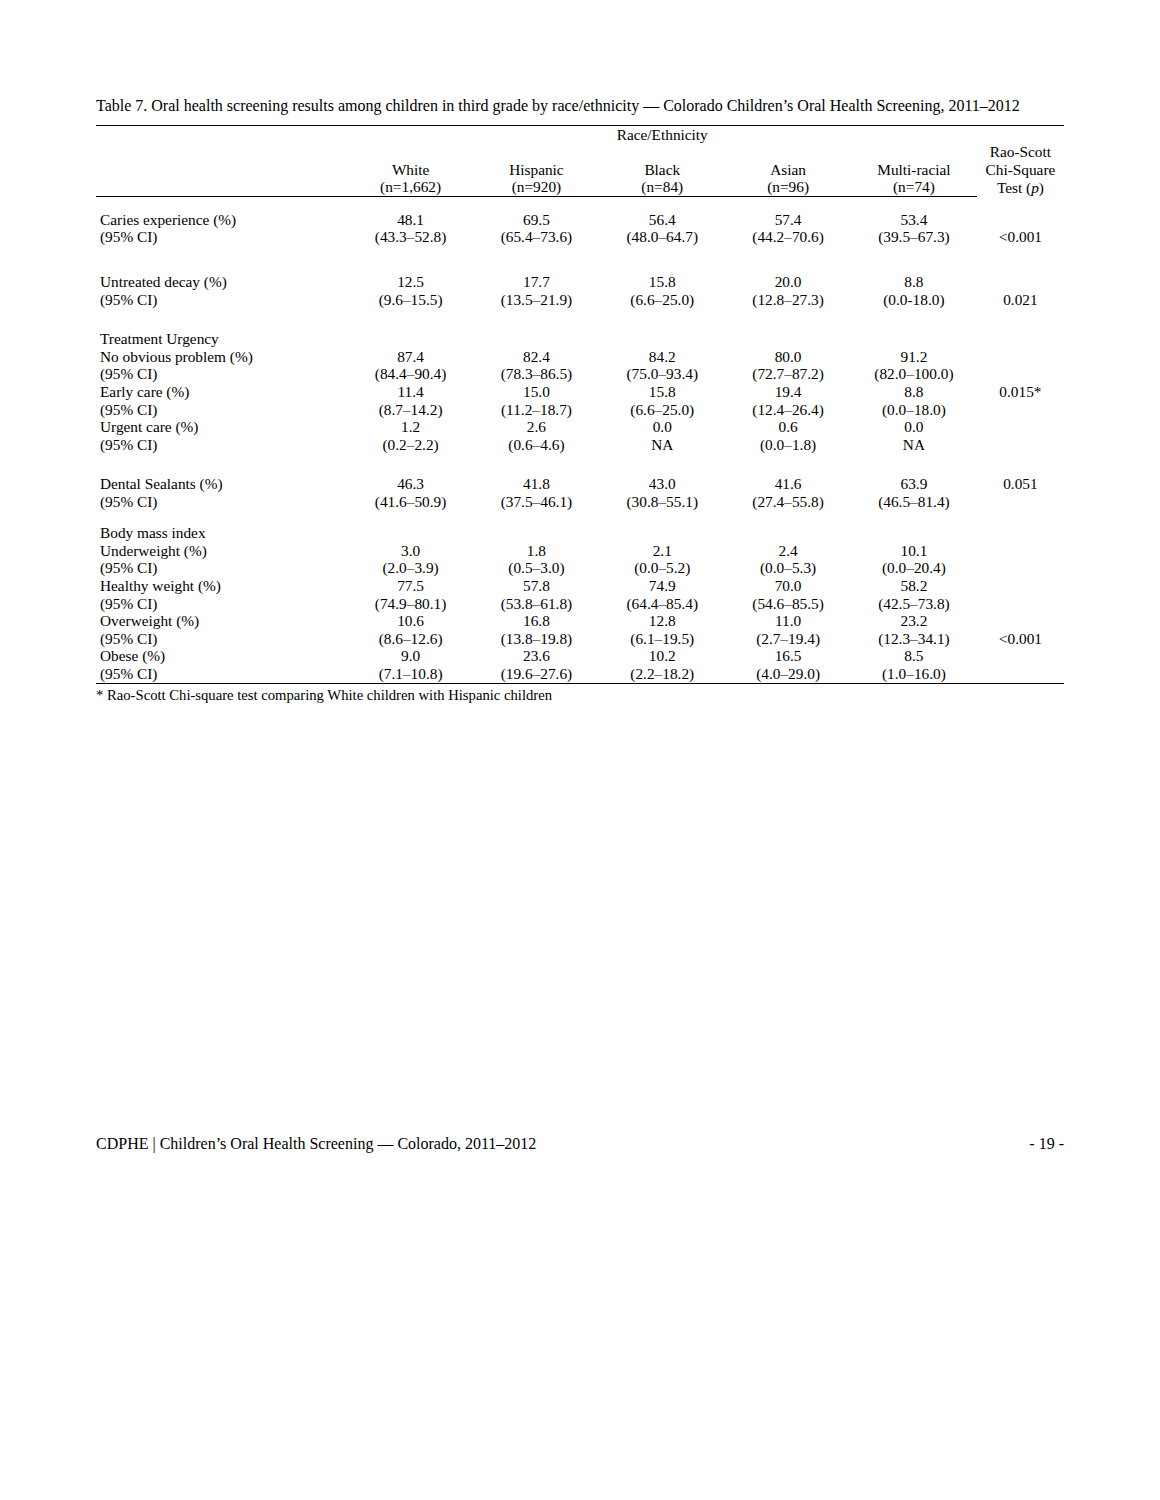Table 7. Oral health screening results among children in third grade by race/ethnicity — Colorado Children’s Oral Health Screening, 2011–2012
| | Race/Ethnicity | |
| --- | --- | --- |
| | | Rao-Scott Chi-Square Test ( p ) |
| | White (n=1,662) | Hispanic (n=920) | Black (n=84) | Asian (n=96) | Multi-racial (n=74) |
| Caries experience (%) | 48.1 | 69.5 | 56.4 | 57.4 | 53.4 | <0.001 |
| (95% CI) | (43.3–52.8) | (65.4–73.6) | (48.0–64.7) | (44.2–70.6) | (39.5–67.3) |
| Untreated decay (%) | 12.5 | 17.7 | 15.8 | 20.0 | 8.8 | 0.021 |
| (95% CI) | (9.6–15.5) | (13.5–21.9) | (6.6–25.0) | (12.8–27.3) | (0.0-18.0) |
| Treatment Urgency | |
| No obvious problem (%) | 87.4 | 82.4 | 84.2 | 80.0 | 91.2 | |
| (95% CI) | (84.4–90.4) | (78.3–86.5) | (75.0–93.4) | (72.7–87.2) | (82.0–100.0) | |
| Early care (%) | 11.4 | 15.0 | 15.8 | 19.4 | 8.8 | 0.015* |
| (95% CI) | (8.7–14.2) | (11.2–18.7) | (6.6–25.0) | (12.4–26.4) | (0.0–18.0) | |
| Urgent care (%) | 1.2 | 2.6 | 0.0 | 0.6 | 0.0 | |
| (95% CI) | (0.2–2.2) | (0.6–4.6) | NA | (0.0–1.8) | NA | |
| Dental Sealants (%) | 46.3 | 41.8 | 43.0 | 41.6 | 63.9 | 0.051 |
| (95% CI) | (41.6–50.9) | (37.5–46.1) | (30.8–55.1) | (27.4–55.8) | (46.5–81.4) | |
| Body mass index | |
| Underweight (%) | 3.0 | 1.8 | 2.1 | 2.4 | 10.1 | |
| (95% CI) | (2.0–3.9) | (0.5–3.0) | (0.0–5.2) | (0.0–5.3) | (0.0–20.4) | |
| Healthy weight (%) | 77.5 | 57.8 | 74.9 | 70.0 | 58.2 | <0.001 |
| (95% CI) | (74.9–80.1) | (53.8–61.8) | (64.4–85.4) | (54.6–85.5) | (42.5–73.8) |
| Overweight (%) | 10.6 | 16.8 | 12.8 | 11.0 | 23.2 |
| (95% CI) | (8.6–12.6) | (13.8–19.8) | (6.1–19.5) | (2.7–19.4) | (12.3–34.1) |
| Obese (%) | 9.0 | 23.6 | 10.2 | 16.5 | 8.5 | |
| (95% CI) | (7.1–10.8) | (19.6–27.6) | (2.2–18.2) | (4.0–29.0) | (1.0–16.0) | |
* Rao-Scott Chi-square test comparing White children with Hispanic children
CDPHE | Children’s Oral Health Screening — Colorado, 2011–2012 - 19 -